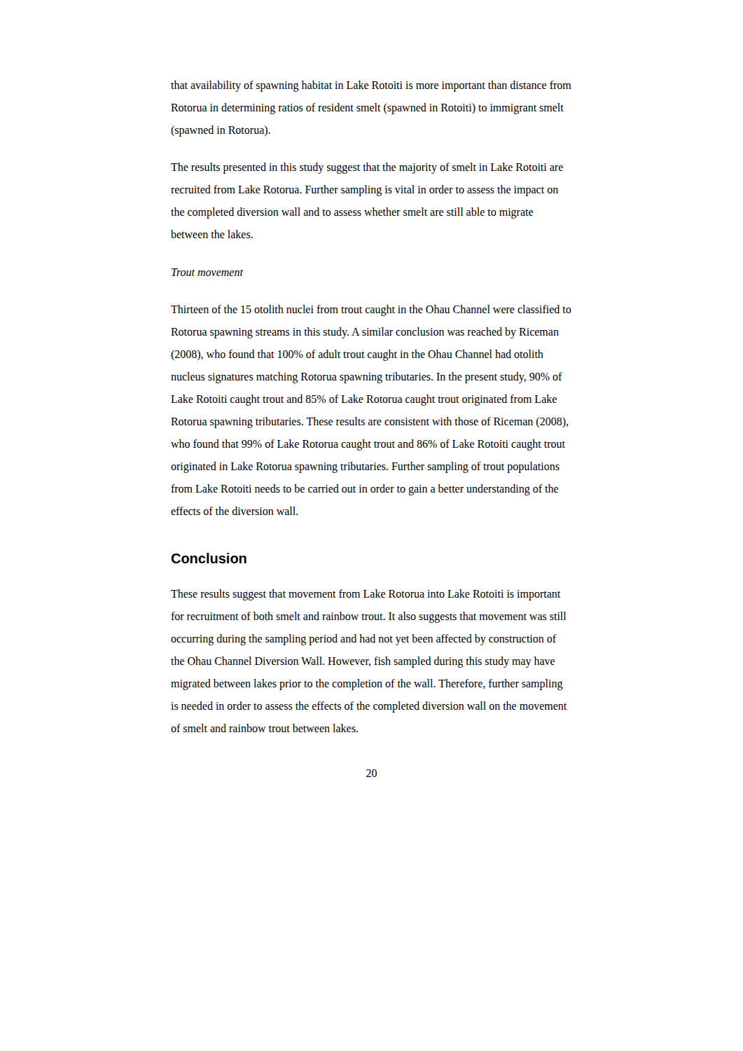that availability of spawning habitat in Lake Rotoiti is more important than distance from Rotorua in determining ratios of resident smelt (spawned in Rotoiti) to immigrant smelt (spawned in Rotorua).
The results presented in this study suggest that the majority of smelt in Lake Rotoiti are recruited from Lake Rotorua. Further sampling is vital in order to assess the impact on the completed diversion wall and to assess whether smelt are still able to migrate between the lakes.
Trout movement
Thirteen of the 15 otolith nuclei from trout caught in the Ohau Channel were classified to Rotorua spawning streams in this study. A similar conclusion was reached by Riceman (2008), who found that 100% of adult trout caught in the Ohau Channel had otolith nucleus signatures matching Rotorua spawning tributaries. In the present study, 90% of Lake Rotoiti caught trout and 85% of Lake Rotorua caught trout originated from Lake Rotorua spawning tributaries. These results are consistent with those of Riceman (2008), who found that 99% of Lake Rotorua caught trout and 86% of Lake Rotoiti caught trout originated in Lake Rotorua spawning tributaries. Further sampling of trout populations from Lake Rotoiti needs to be carried out in order to gain a better understanding of the effects of the diversion wall.
Conclusion
These results suggest that movement from Lake Rotorua into Lake Rotoiti is important for recruitment of both smelt and rainbow trout. It also suggests that movement was still occurring during the sampling period and had not yet been affected by construction of the Ohau Channel Diversion Wall. However, fish sampled during this study may have migrated between lakes prior to the completion of the wall. Therefore, further sampling is needed in order to assess the effects of the completed diversion wall on the movement of smelt and rainbow trout between lakes.
20